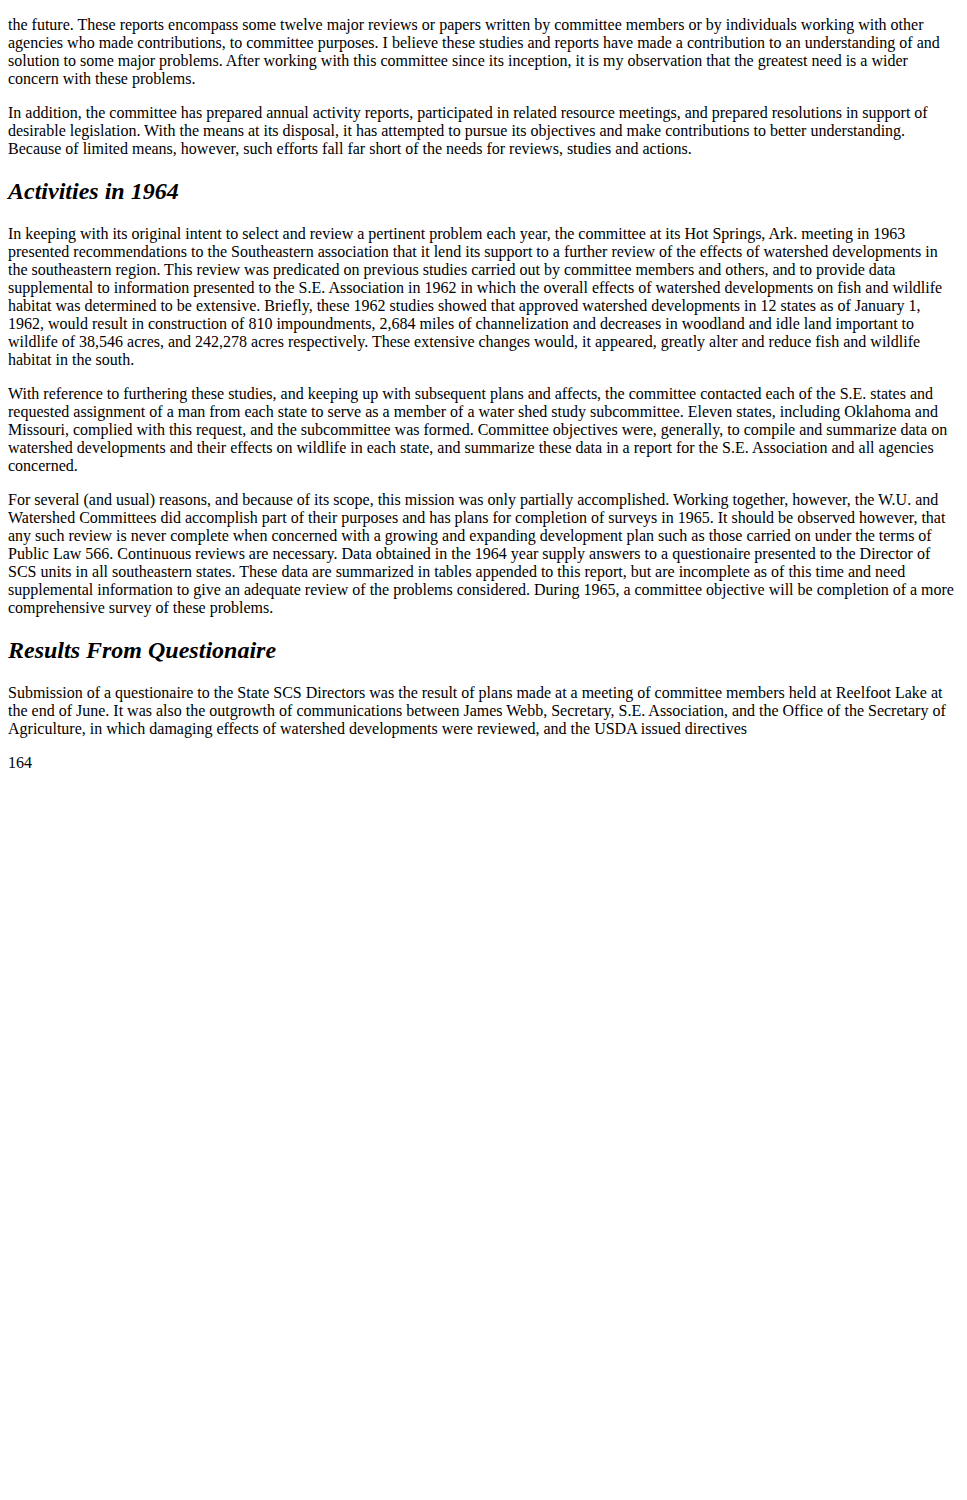the future. These reports encompass some twelve major reviews or papers written by committee members or by individuals working with other agencies who made contributions, to committee purposes. I believe these studies and reports have made a contribution to an understanding of and solution to some major problems. After working with this committee since its inception, it is my observation that the greatest need is a wider concern with these problems.
In addition, the committee has prepared annual activity reports, participated in related resource meetings, and prepared resolutions in support of desirable legislation. With the means at its disposal, it has attempted to pursue its objectives and make contributions to better understanding. Because of limited means, however, such efforts fall far short of the needs for reviews, studies and actions.
Activities in 1964
In keeping with its original intent to select and review a pertinent problem each year, the committee at its Hot Springs, Ark. meeting in 1963 presented recommendations to the Southeastern association that it lend its support to a further review of the effects of watershed developments in the southeastern region. This review was predicated on previous studies carried out by committee members and others, and to provide data supplemental to information presented to the S.E. Association in 1962 in which the overall effects of watershed developments on fish and wildlife habitat was determined to be extensive. Briefly, these 1962 studies showed that approved watershed developments in 12 states as of January 1, 1962, would result in construction of 810 impoundments, 2,684 miles of channelization and decreases in woodland and idle land important to wildlife of 38,546 acres, and 242,278 acres respectively. These extensive changes would, it appeared, greatly alter and reduce fish and wildlife habitat in the south.
With reference to furthering these studies, and keeping up with subsequent plans and affects, the committee contacted each of the S.E. states and requested assignment of a man from each state to serve as a member of a water shed study subcommittee. Eleven states, including Oklahoma and Missouri, complied with this request, and the subcommittee was formed. Committee objectives were, generally, to compile and summarize data on watershed developments and their effects on wildlife in each state, and summarize these data in a report for the S.E. Association and all agencies concerned.
For several (and usual) reasons, and because of its scope, this mission was only partially accomplished. Working together, however, the W.U. and Watershed Committees did accomplish part of their purposes and has plans for completion of surveys in 1965. It should be observed however, that any such review is never complete when concerned with a growing and expanding development plan such as those carried on under the terms of Public Law 566. Continuous reviews are necessary. Data obtained in the 1964 year supply answers to a questionaire presented to the Director of SCS units in all southeastern states. These data are summarized in tables appended to this report, but are incomplete as of this time and need supplemental information to give an adequate review of the problems considered. During 1965, a committee objective will be completion of a more comprehensive survey of these problems.
Results From Questionaire
Submission of a questionaire to the State SCS Directors was the result of plans made at a meeting of committee members held at Reelfoot Lake at the end of June. It was also the outgrowth of communications between James Webb, Secretary, S.E. Association, and the Office of the Secretary of Agriculture, in which damaging effects of watershed developments were reviewed, and the USDA issued directives
164